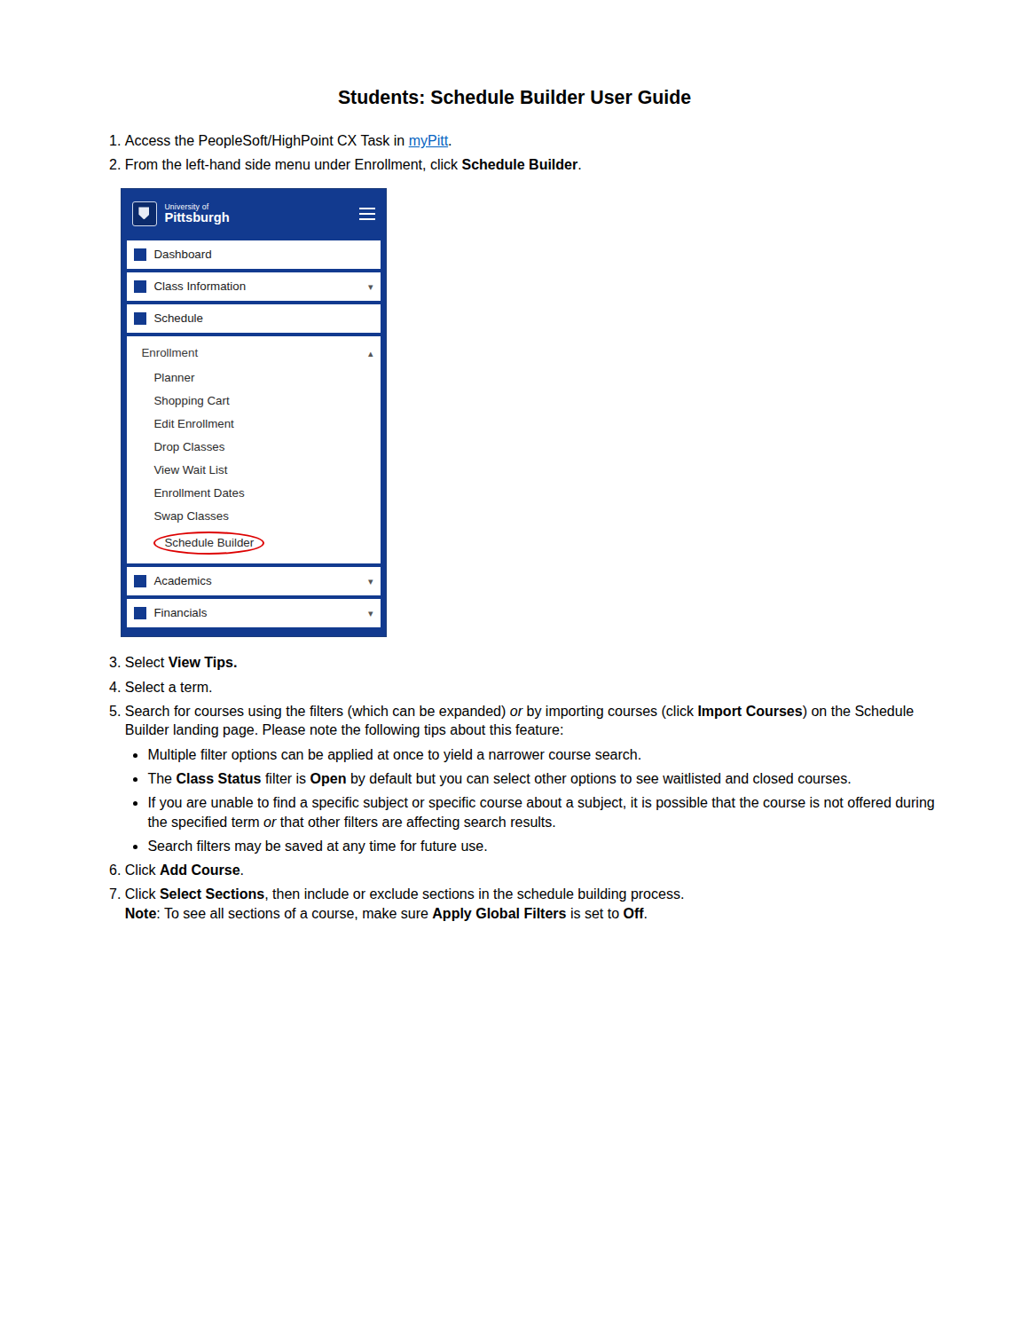Students: Schedule Builder User Guide
Access the PeopleSoft/HighPoint CX Task in myPitt.
From the left-hand side menu under Enrollment, click Schedule Builder.
University of Pittsburgh
Dashboard
Class Information ▾
Schedule
Enrollment ▴
Planner
Shopping Cart
Edit Enrollment
Drop Classes
View Wait List
Enrollment Dates
Swap Classes
Schedule Builder
Academics ▾
Financials ▾
Select View Tips.
Select a term.
Search for courses using the filters (which can be expanded) or by importing courses (click Import Courses) on the Schedule Builder landing page. Please note the following tips about this feature:
Multiple filter options can be applied at once to yield a narrower course search.
The Class Status filter is Open by default but you can select other options to see waitlisted and closed courses.
If you are unable to find a specific subject or specific course about a subject, it is possible that the course is not offered during the specified term or that other filters are affecting search results.
Search filters may be saved at any time for future use.
Click Add Course.
Click Select Sections, then include or exclude sections in the schedule building process.
Note: To see all sections of a course, make sure Apply Global Filters is set to Off.